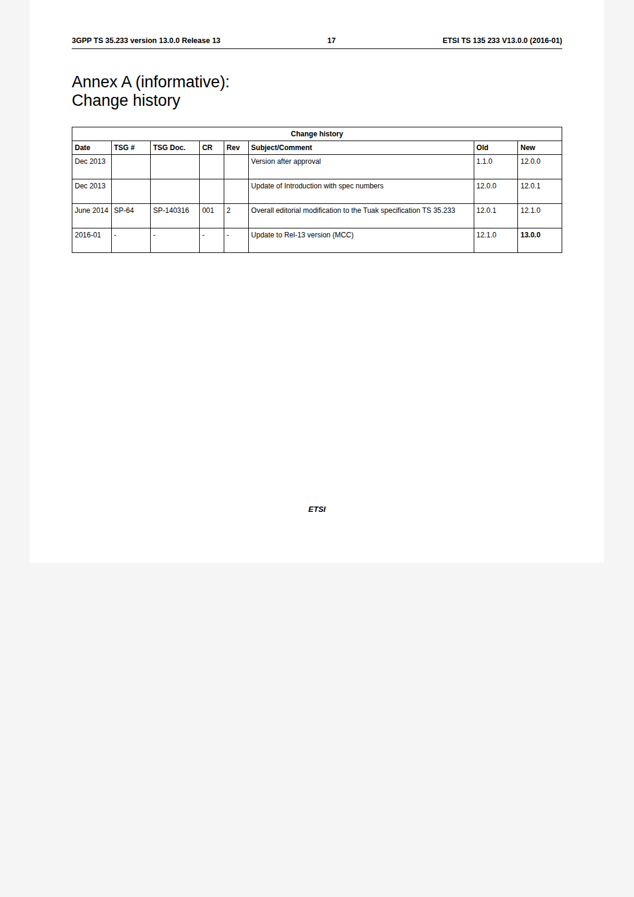3GPP TS 35.233 version 13.0.0 Release 13 17 ETSI TS 135 233 V13.0.0 (2016-01)
Annex A (informative):
Change history
Change history
| Date | TSG # | TSG Doc. | CR | Rev | Subject/Comment | Old | New |
| --- | --- | --- | --- | --- | --- | --- | --- |
| Dec 2013 | | | | | Version after approval | 1.1.0 | 12.0.0 |
| Dec 2013 | | | | | Update of Introduction with spec numbers | 12.0.0 | 12.0.1 |
| June 2014 | SP-64 | SP-140316 | 001 | 2 | Overall editorial modification to the Tuak specification TS 35.233 | 12.0.1 | 12.1.0 |
| 2016-01 | - | - | - | - | Update to Rel-13 version (MCC) | 12.1.0 | 13.0.0 |
ETSI